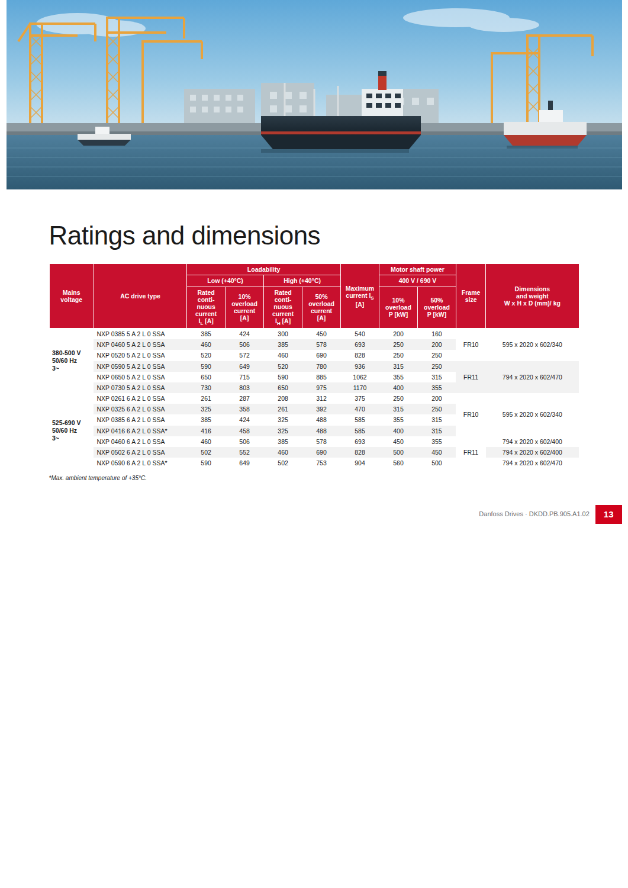Ratings and dimensions
| Mains voltage | AC drive type | Loadability | Maximum current I S [A] | Motor shaft power | Frame size | Dimensions and weight W x H x D (mm)/ kg |
| --- | --- | --- | --- | --- | --- | --- |
| Low (+40°C) | High (+40°C) | 400 V / 690 V |
| Rated conti- nuous current I L [A] | 10% overload current [A] | Rated conti- nuous current I H [A] | 50% overload current [A] | 10% overload P [kW] | 50% overload P [kW] |
| 380-500 V 50/60 Hz 3~ | NXP 0385 5 A 2 L 0 SSA | 385 | 424 | 300 | 450 | 540 | 200 | 160 | FR10 | 595 x 2020 x 602/340 |
| NXP 0460 5 A 2 L 0 SSA | 460 | 506 | 385 | 578 | 693 | 250 | 200 |
| NXP 0520 5 A 2 L 0 SSA | 520 | 572 | 460 | 690 | 828 | 250 | 250 |
| NXP 0590 5 A 2 L 0 SSA | 590 | 649 | 520 | 780 | 936 | 315 | 250 | FR11 | 794 x 2020 x 602/470 |
| NXP 0650 5 A 2 L 0 SSA | 650 | 715 | 590 | 885 | 1062 | 355 | 315 |
| NXP 0730 5 A 2 L 0 SSA | 730 | 803 | 650 | 975 | 1170 | 400 | 355 |
| 525-690 V 50/60 Hz 3~ | NXP 0261 6 A 2 L 0 SSA | 261 | 287 | 208 | 312 | 375 | 250 | 200 | FR10 | 595 x 2020 x 602/340 |
| NXP 0325 6 A 2 L 0 SSA | 325 | 358 | 261 | 392 | 470 | 315 | 250 |
| NXP 0385 6 A 2 L 0 SSA | 385 | 424 | 325 | 488 | 585 | 355 | 315 |
| NXP 0416 6 A 2 L 0 SSA* | 416 | 458 | 325 | 488 | 585 | 400 | 315 |
| NXP 0460 6 A 2 L 0 SSA | 460 | 506 | 385 | 578 | 693 | 450 | 355 | FR11 | 794 x 2020 x 602/400 |
| NXP 0502 6 A 2 L 0 SSA | 502 | 552 | 460 | 690 | 828 | 500 | 450 | 794 x 2020 x 602/400 |
| NXP 0590 6 A 2 L 0 SSA* | 590 | 649 | 502 | 753 | 904 | 560 | 500 | 794 x 2020 x 602/470 |
*Max. ambient temperature of +35°C.
Danfoss Drives · DKDD.PB.905.A1.02
13